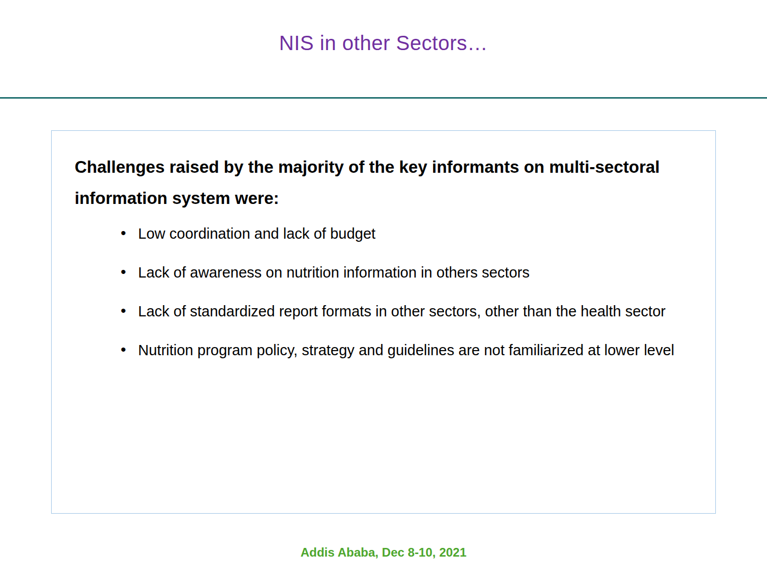NIS in other Sectors…
Challenges raised by the majority of the key informants on multi-sectoral information system were:
Low coordination and lack of budget
Lack of awareness on nutrition information in others sectors
Lack of standardized report formats in other sectors, other than the health sector
Nutrition program policy, strategy and guidelines are not familiarized at lower level
Addis Ababa, Dec 8-10, 2021